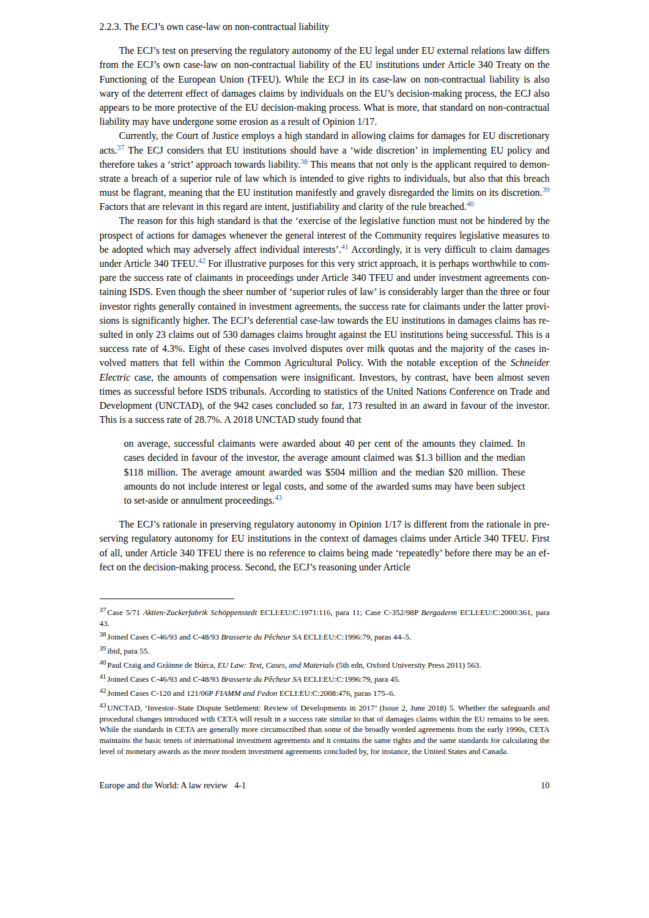2.2.3. The ECJ’s own case-law on non-contractual liability
The ECJ’s test on preserving the regulatory autonomy of the EU legal under EU external relations law differs from the ECJ’s own case-law on non-contractual liability of the EU institutions under Article 340 Treaty on the Functioning of the European Union (TFEU). While the ECJ in its case-law on non-contractual liability is also wary of the deterrent effect of damages claims by individuals on the EU’s decision-making process, the ECJ also appears to be more protective of the EU decision-making process. What is more, that standard on non-contractual liability may have undergone some erosion as a result of Opinion 1/17.
Currently, the Court of Justice employs a high standard in allowing claims for damages for EU discretionary acts.37 The ECJ considers that EU institutions should have a ‘wide discretion’ in implementing EU policy and therefore takes a ‘strict’ approach towards liability.38 This means that not only is the applicant required to demonstrate a breach of a superior rule of law which is intended to give rights to individuals, but also that this breach must be flagrant, meaning that the EU institution manifestly and gravely disregarded the limits on its discretion.39 Factors that are relevant in this regard are intent, justifiability and clarity of the rule breached.40
The reason for this high standard is that the ‘exercise of the legislative function must not be hindered by the prospect of actions for damages whenever the general interest of the Community requires legislative measures to be adopted which may adversely affect individual interests’.41 Accordingly, it is very difficult to claim damages under Article 340 TFEU.42 For illustrative purposes for this very strict approach, it is perhaps worthwhile to compare the success rate of claimants in proceedings under Article 340 TFEU and under investment agreements containing ISDS. Even though the sheer number of ‘superior rules of law’ is considerably larger than the three or four investor rights generally contained in investment agreements, the success rate for claimants under the latter provisions is significantly higher. The ECJ’s deferential case-law towards the EU institutions in damages claims has resulted in only 23 claims out of 530 damages claims brought against the EU institutions being successful. This is a success rate of 4.3%. Eight of these cases involved disputes over milk quotas and the majority of the cases involved matters that fell within the Common Agricultural Policy. With the notable exception of the Schneider Electric case, the amounts of compensation were insignificant. Investors, by contrast, have been almost seven times as successful before ISDS tribunals. According to statistics of the United Nations Conference on Trade and Development (UNCTAD), of the 942 cases concluded so far, 173 resulted in an award in favour of the investor. This is a success rate of 28.7%. A 2018 UNCTAD study found that
on average, successful claimants were awarded about 40 per cent of the amounts they claimed. In cases decided in favour of the investor, the average amount claimed was $1.3 billion and the median $118 million. The average amount awarded was $504 million and the median $20 million. These amounts do not include interest or legal costs, and some of the awarded sums may have been subject to set-aside or annulment proceedings.43
The ECJ’s rationale in preserving regulatory autonomy in Opinion 1/17 is different from the rationale in preserving regulatory autonomy for EU institutions in the context of damages claims under Article 340 TFEU. First of all, under Article 340 TFEU there is no reference to claims being made ‘repeatedly’ before there may be an effect on the decision-making process. Second, the ECJ’s reasoning under Article
37 Case 5/71 Aktien-Zuckerfabrik Schöppenstedt ECLI:EU:C:1971:116, para 11; Case C-352/98P Bergaderm ECLI:EU:C:2000:361, para 43.
38 Joined Cases C-46/93 and C-48/93 Brasserie du Pêcheur SA ECLI:EU:C:1996:79, paras 44–5.
39ibid, para 55.
40 Paul Craig and Gráinne de Búrca, EU Law: Text, Cases, and Materials (5th edn, Oxford University Press 2011) 563.
41 Joined Cases C-46/93 and C-48/93 Brasserie du Pêcheur SA ECLI:EU:C:1996:79, para 45.
42 Joined Cases C-120 and 121/06P FIAMM and Fedon ECLI:EU:C:2008:476, paras 175–6.
43 UNCTAD, ‘Investor–State Dispute Settlement: Review of Developments in 2017’ (Issue 2, June 2018) 5. Whether the safeguards and procedural changes introduced with CETA will result in a success rate similar to that of damages claims within the EU remains to be seen. While the standards in CETA are generally more circumscribed than some of the broadly worded agreements from the early 1990s, CETA maintains the basic tenets of international investment agreements and it contains the same rights and the same standards for calculating the level of monetary awards as the more modern investment agreements concluded by, for instance, the United States and Canada.
Europe and the World: A law review 4-1 10